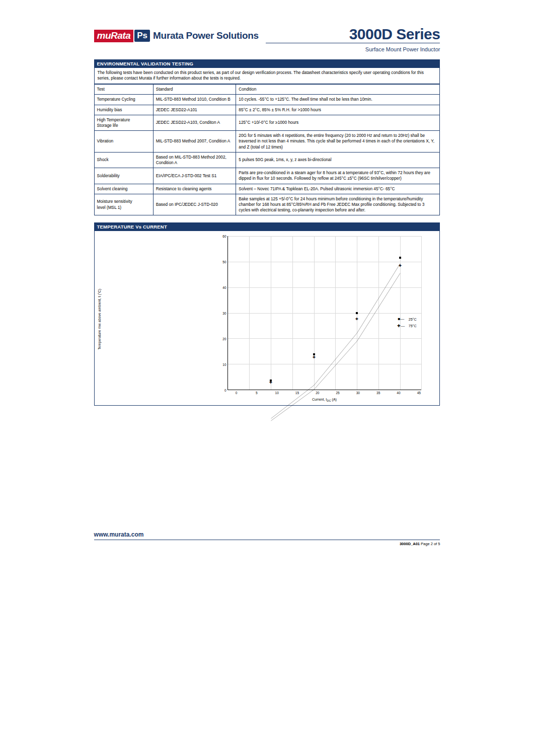muRata Ps Murata Power Solutions
3000D Series
Surface Mount Power Inductor
ENVIRONMENTAL VALIDATION TESTING
The following tests have been conducted on this product series, as part of our design verification process. The datasheet characteristics specify user operating conditions for this series, please contact Murata if further information about the tests is required.
| Test | Standard | Condition |
| Temperature Cycling | MIL-STD-883 Method 1010, Condition B | 10 cycles. -55°C to +125°C. The dwell time shall not be less than 10min. |
| Humidity bias | JEDEC JESD22-A101 | 85°C ± 2°C, 85% ± 5% R.H. for >1000 hours |
| High Temperature Storage life | JEDEC JESD22-A103, Conditon A | 125°C +10/-0°C for ≥1000 hours |
| Vibration | MIL-STD-883 Method 2007, Condition A | 20G for 5 minutes with 4 repetitions, the entire frequency (20 to 2000 Hz and return to 20Hz) shall be traversed in not less than 4 minutes. This cycle shall be performed 4 times in each of the orientations X, Y, and Z (total of 12 times) |
| Shock | Based on MIL-STD-883 Method 2002, Condition A | 5 pulses 50G peak, 1ms, x, y, z axes bi-directional |
| Solderability | EIA/IPC/ECA J-STD-002 Test S1 | Parts are pre-conditioned in a steam ager for 8 hours at a temperature of 93°C, within 72 hours they are dipped in flux for 10 seconds. Followed by reflow at 245°C ±5°C (96SC tin/silver/copper) |
| Solvent cleaning | Resistance to cleaning agents | Solvent – Novec 71IPA & Topklean EL-20A. Pulsed ultrasonic immersion 45°C- 65°C |
| Moisture sensitivity level (MSL 1) | Based on IPC/JEDEC J-STD-020 | Bake samples at 125 +5/-0°C for 24 hours minimum before conditioning in the temperature/humidity chamber for 168 hours at 85°C/85%RH and Pb Free JEDEC Max profile conditioning. Subjected to 3 cycles with electrical testing, co-planarity inspection before and after. |
TEMPERATURE Vs CURRENT
Temperature rise above ambient, t (°C)
60 50 40 30 20 10 0
✚
✚
✚
✚
0 5 10 15 20 25 30 35 40 45
Current, IDC (A)
■—25°C
✚—75°C
www.murata.com
3000D_A01 Page 2 of 5